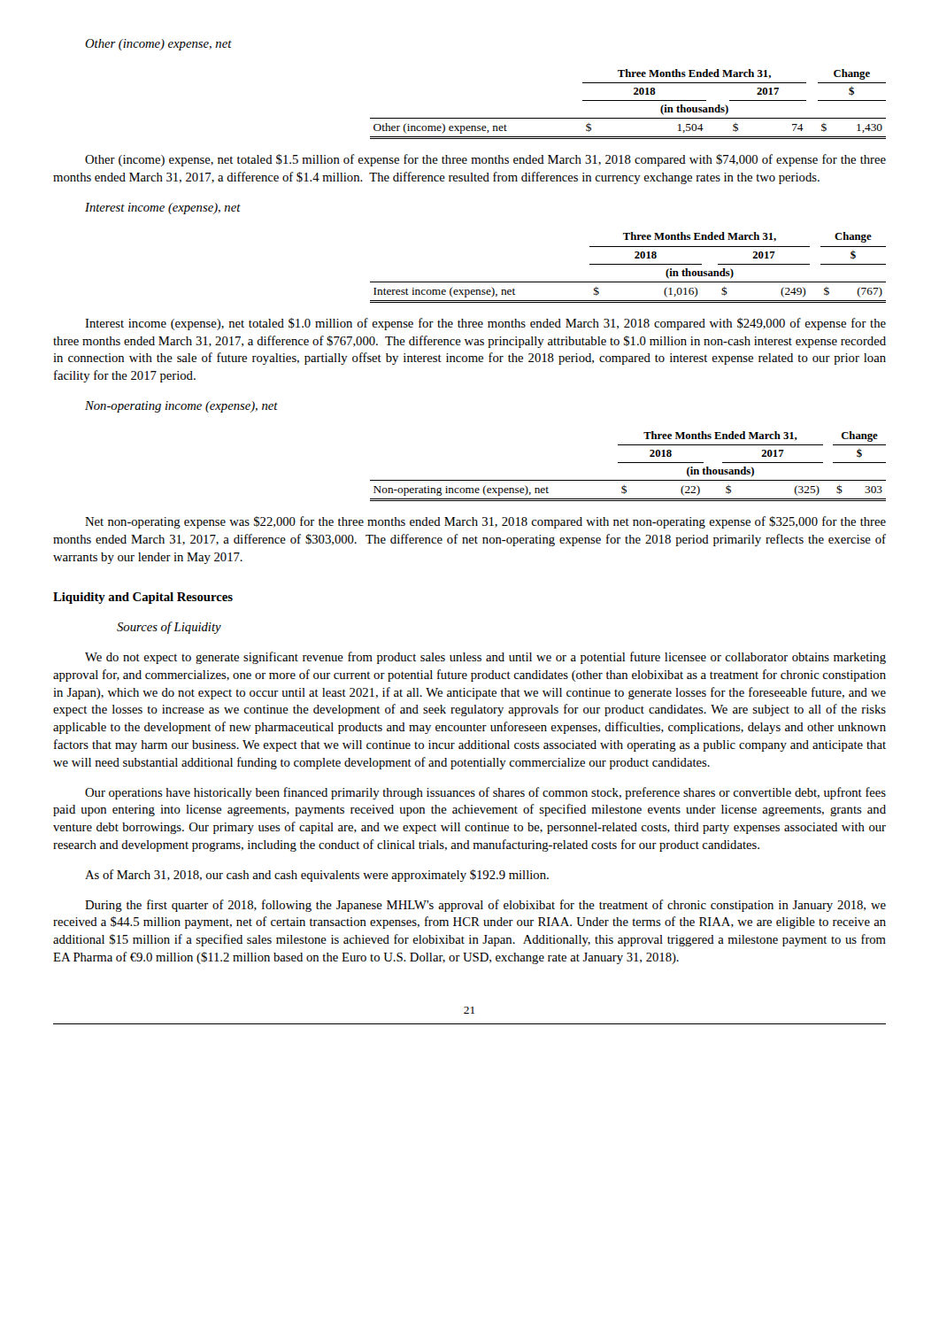Other (income) expense, net
| | Three Months Ended March 31, | | Change |
| | 2018 | | 2017 | | $ |
| | (in thousands) | | |
| Other (income) expense, net | $ | 1,504 | | $ | 74 | | $ | 1,430 |
Other (income) expense, net totaled $1.5 million of expense for the three months ended March 31, 2018 compared with $74,000 of expense for the three months ended March 31, 2017, a difference of $1.4 million. The difference resulted from differences in currency exchange rates in the two periods.
Interest income (expense), net
| | Three Months Ended March 31, | | Change |
| | 2018 | | 2017 | | $ |
| | (in thousands) | | |
| Interest income (expense), net | $ | (1,016) | | $ | (249) | | $ | (767) |
Interest income (expense), net totaled $1.0 million of expense for the three months ended March 31, 2018 compared with $249,000 of expense for the three months ended March 31, 2017, a difference of $767,000. The difference was principally attributable to $1.0 million in non-cash interest expense recorded in connection with the sale of future royalties, partially offset by interest income for the 2018 period, compared to interest expense related to our prior loan facility for the 2017 period.
Non-operating income (expense), net
| | Three Months Ended March 31, | | Change |
| | 2018 | | 2017 | | $ |
| | (in thousands) | | |
| Non-operating income (expense), net | $ | (22) | | $ | (325) | | $ | 303 |
Net non-operating expense was $22,000 for the three months ended March 31, 2018 compared with net non-operating expense of $325,000 for the three months ended March 31, 2017, a difference of $303,000. The difference of net non-operating expense for the 2018 period primarily reflects the exercise of warrants by our lender in May 2017.
Liquidity and Capital Resources
Sources of Liquidity
We do not expect to generate significant revenue from product sales unless and until we or a potential future licensee or collaborator obtains marketing approval for, and commercializes, one or more of our current or potential future product candidates (other than elobixibat as a treatment for chronic constipation in Japan), which we do not expect to occur until at least 2021, if at all. We anticipate that we will continue to generate losses for the foreseeable future, and we expect the losses to increase as we continue the development of and seek regulatory approvals for our product candidates. We are subject to all of the risks applicable to the development of new pharmaceutical products and may encounter unforeseen expenses, difficulties, complications, delays and other unknown factors that may harm our business. We expect that we will continue to incur additional costs associated with operating as a public company and anticipate that we will need substantial additional funding to complete development of and potentially commercialize our product candidates.
Our operations have historically been financed primarily through issuances of shares of common stock, preference shares or convertible debt, upfront fees paid upon entering into license agreements, payments received upon the achievement of specified milestone events under license agreements, grants and venture debt borrowings. Our primary uses of capital are, and we expect will continue to be, personnel-related costs, third party expenses associated with our research and development programs, including the conduct of clinical trials, and manufacturing-related costs for our product candidates.
As of March 31, 2018, our cash and cash equivalents were approximately $192.9 million.
During the first quarter of 2018, following the Japanese MHLW's approval of elobixibat for the treatment of chronic constipation in January 2018, we received a $44.5 million payment, net of certain transaction expenses, from HCR under our RIAA. Under the terms of the RIAA, we are eligible to receive an additional $15 million if a specified sales milestone is achieved for elobixibat in Japan. Additionally, this approval triggered a milestone payment to us from EA Pharma of €9.0 million ($11.2 million based on the Euro to U.S. Dollar, or USD, exchange rate at January 31, 2018).
21